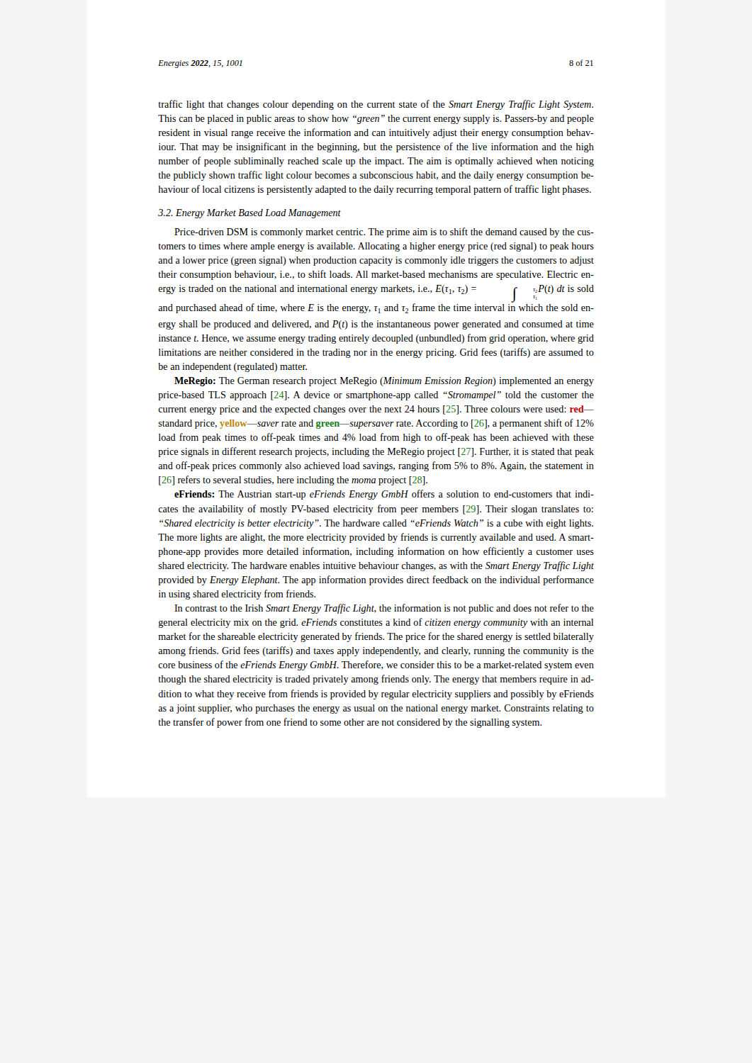Energies 2022, 15, 1001
8 of 21
traffic light that changes colour depending on the current state of the Smart Energy Traffic Light System. This can be placed in public areas to show how “green” the current energy supply is. Passers-by and people resident in visual range receive the information and can intuitively adjust their energy consumption behaviour. That may be insignificant in the beginning, but the persistence of the live information and the high number of people subliminally reached scale up the impact. The aim is optimally achieved when noticing the publicly shown traffic light colour becomes a subconscious habit, and the daily energy consumption behaviour of local citizens is persistently adapted to the daily recurring temporal pattern of traffic light phases.
3.2. Energy Market Based Load Management
Price-driven DSM is commonly market centric. The prime aim is to shift the demand caused by the customers to times where ample energy is available. Allocating a higher energy price (red signal) to peak hours and a lower price (green signal) when production capacity is commonly idle triggers the customers to adjust their consumption behaviour, i.e., to shift loads. All market-based mechanisms are speculative. Electric energy is traded on the national and international energy markets, i.e., E(τ1, τ2) = ∫τ2 τ1 P(t) dt is sold and purchased ahead of time, where E is the energy, τ1 and τ2 frame the time interval in which the sold energy shall be produced and delivered, and P(t) is the instantaneous power generated and consumed at time instance t. Hence, we assume energy trading entirely decoupled (unbundled) from grid operation, where grid limitations are neither considered in the trading nor in the energy pricing. Grid fees (tariffs) are assumed to be an independent (regulated) matter.
MeRegio: The German research project MeRegio (Minimum Emission Region) implemented an energy price-based TLS approach [24]. A device or smartphone-app called “Stromampel” told the customer the current energy price and the expected changes over the next 24 hours [25]. Three colours were used: red—standard price, yellow—saver rate and green—supersaver rate. According to [26], a permanent shift of 12% load from peak times to off-peak times and 4% load from high to off-peak has been achieved with these price signals in different research projects, including the MeRegio project [27]. Further, it is stated that peak and off-peak prices commonly also achieved load savings, ranging from 5% to 8%. Again, the statement in [26] refers to several studies, here including the moma project [28].
eFriends: The Austrian start-up eFriends Energy GmbH offers a solution to end-customers that indicates the availability of mostly PV-based electricity from peer members [29]. Their slogan translates to: “Shared electricity is better electricity”. The hardware called “eFriends Watch” is a cube with eight lights. The more lights are alight, the more electricity provided by friends is currently available and used. A smartphone-app provides more detailed information, including information on how efficiently a customer uses shared electricity. The hardware enables intuitive behaviour changes, as with the Smart Energy Traffic Light provided by Energy Elephant. The app information provides direct feedback on the individual performance in using shared electricity from friends.
In contrast to the Irish Smart Energy Traffic Light, the information is not public and does not refer to the general electricity mix on the grid. eFriends constitutes a kind of citizen energy community with an internal market for the shareable electricity generated by friends. The price for the shared energy is settled bilaterally among friends. Grid fees (tariffs) and taxes apply independently, and clearly, running the community is the core business of the eFriends Energy GmbH. Therefore, we consider this to be a market-related system even though the shared electricity is traded privately among friends only. The energy that members require in addition to what they receive from friends is provided by regular electricity suppliers and possibly by eFriends as a joint supplier, who purchases the energy as usual on the national energy market. Constraints relating to the transfer of power from one friend to some other are not considered by the signalling system.